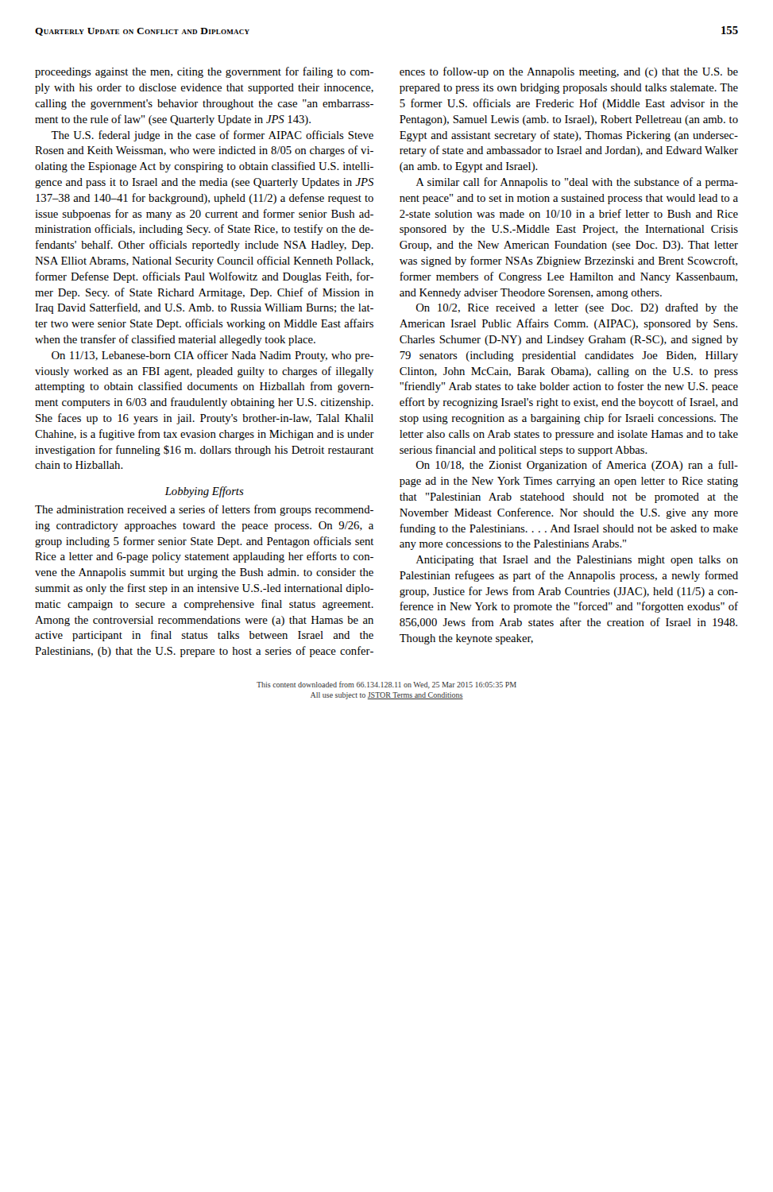Quarterly Update on Conflict and Diplomacy 155
proceedings against the men, citing the government for failing to comply with his order to disclose evidence that supported their innocence, calling the government's behavior throughout the case "an embarrassment to the rule of law" (see Quarterly Update in JPS 143).
The U.S. federal judge in the case of former AIPAC officials Steve Rosen and Keith Weissman, who were indicted in 8/05 on charges of violating the Espionage Act by conspiring to obtain classified U.S. intelligence and pass it to Israel and the media (see Quarterly Updates in JPS 137–38 and 140–41 for background), upheld (11/2) a defense request to issue subpoenas for as many as 20 current and former senior Bush administration officials, including Secy. of State Rice, to testify on the defendants' behalf. Other officials reportedly include NSA Hadley, Dep. NSA Elliot Abrams, National Security Council official Kenneth Pollack, former Defense Dept. officials Paul Wolfowitz and Douglas Feith, former Dep. Secy. of State Richard Armitage, Dep. Chief of Mission in Iraq David Satterfield, and U.S. Amb. to Russia William Burns; the latter two were senior State Dept. officials working on Middle East affairs when the transfer of classified material allegedly took place.
On 11/13, Lebanese-born CIA officer Nada Nadim Prouty, who previously worked as an FBI agent, pleaded guilty to charges of illegally attempting to obtain classified documents on Hizballah from government computers in 6/03 and fraudulently obtaining her U.S. citizenship. She faces up to 16 years in jail. Prouty's brother-in-law, Talal Khalil Chahine, is a fugitive from tax evasion charges in Michigan and is under investigation for funneling $16 m. dollars through his Detroit restaurant chain to Hizballah.
Lobbying Efforts
The administration received a series of letters from groups recommending contradictory approaches toward the peace process. On 9/26, a group including 5 former senior State Dept. and Pentagon officials sent Rice a letter and 6-page policy statement applauding her efforts to convene the Annapolis summit but urging the Bush admin. to consider the summit as only the first step in an intensive U.S.-led international diplomatic campaign to secure a comprehensive final status agreement. Among the controversial recommendations were (a) that Hamas be an active participant in final status talks between Israel and the Palestinians, (b) that the U.S. prepare to host a series of peace conferences to follow-up on the Annapolis meeting, and (c) that the U.S. be prepared to press its own bridging proposals should talks stalemate. The 5 former U.S. officials are Frederic Hof (Middle East advisor in the Pentagon), Samuel Lewis (amb. to Israel), Robert Pelletreau (an amb. to Egypt and assistant secretary of state), Thomas Pickering (an undersecretary of state and ambassador to Israel and Jordan), and Edward Walker (an amb. to Egypt and Israel).
A similar call for Annapolis to "deal with the substance of a permanent peace" and to set in motion a sustained process that would lead to a 2-state solution was made on 10/10 in a brief letter to Bush and Rice sponsored by the U.S.-Middle East Project, the International Crisis Group, and the New American Foundation (see Doc. D3). That letter was signed by former NSAs Zbigniew Brzezinski and Brent Scowcroft, former members of Congress Lee Hamilton and Nancy Kassenbaum, and Kennedy adviser Theodore Sorensen, among others.
On 10/2, Rice received a letter (see Doc. D2) drafted by the American Israel Public Affairs Comm. (AIPAC), sponsored by Sens. Charles Schumer (D-NY) and Lindsey Graham (R-SC), and signed by 79 senators (including presidential candidates Joe Biden, Hillary Clinton, John McCain, Barak Obama), calling on the U.S. to press "friendly" Arab states to take bolder action to foster the new U.S. peace effort by recognizing Israel's right to exist, end the boycott of Israel, and stop using recognition as a bargaining chip for Israeli concessions. The letter also calls on Arab states to pressure and isolate Hamas and to take serious financial and political steps to support Abbas.
On 10/18, the Zionist Organization of America (ZOA) ran a full-page ad in the New York Times carrying an open letter to Rice stating that "Palestinian Arab statehood should not be promoted at the November Mideast Conference. Nor should the U.S. give any more funding to the Palestinians. . . . And Israel should not be asked to make any more concessions to the Palestinians Arabs."
Anticipating that Israel and the Palestinians might open talks on Palestinian refugees as part of the Annapolis process, a newly formed group, Justice for Jews from Arab Countries (JJAC), held (11/5) a conference in New York to promote the "forced" and "forgotten exodus" of 856,000 Jews from Arab states after the creation of Israel in 1948. Though the keynote speaker,
This content downloaded from 66.134.128.11 on Wed, 25 Mar 2015 16:05:35 PM
All use subject to JSTOR Terms and Conditions